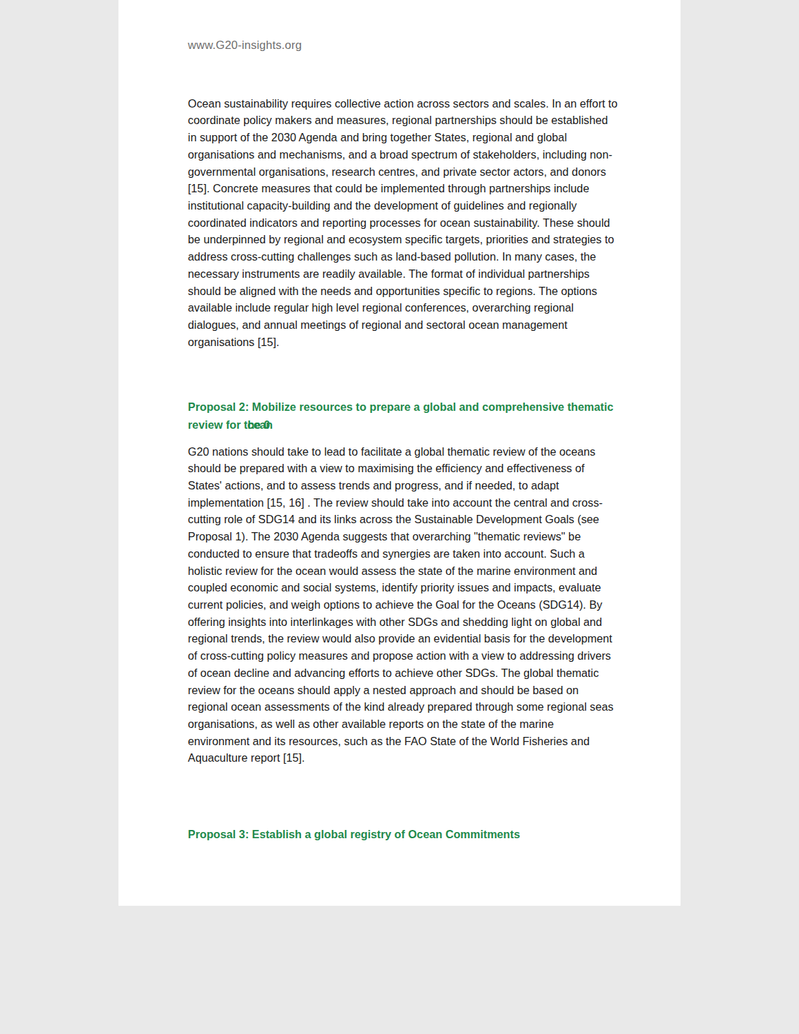www.G20-insights.org
Ocean sustainability requires collective action across sectors and scales. In an effort to coordinate policy makers and measures, regional partnerships should be established in support of the 2030 Agenda and bring together States, regional and global organisations and mechanisms, and a broad spectrum of stakeholders, including non-governmental organisations, research centres, and private sector actors, and donors [15]. Concrete measures that could be implemented through partnerships include institutional capacity-building and the development of guidelines and regionally coordinated indicators and reporting processes for ocean sustainability. These should be underpinned by regional and ecosystem specific targets, priorities and strategies to address cross-cutting challenges such as land-based pollution. In many cases, the necessary instruments are readily available. The format of individual partnerships should be aligned with the needs and opportunities specific to regions. The options available include regular high level regional conferences, overarching regional dialogues, and annual meetings of regional and sectoral ocean management organisations [15].
Proposal 2: Mobilize resources to prepare a global and comprehensive thematic review for the 0 cean
G20 nations should take to lead to facilitate a global thematic review of the oceans should be prepared with a view to maximising the efficiency and effectiveness of States' actions, and to assess trends and progress, and if needed, to adapt implementation [15, 16] . The review should take into account the central and cross-cutting role of SDG14 and its links across the Sustainable Development Goals (see Proposal 1). The 2030 Agenda suggests that overarching "thematic reviews" be conducted to ensure that tradeoffs and synergies are taken into account. Such a holistic review for the ocean would assess the state of the marine environment and coupled economic and social systems, identify priority issues and impacts, evaluate current policies, and weigh options to achieve the Goal for the Oceans (SDG14). By offering insights into interlinkages with other SDGs and shedding light on global and regional trends, the review would also provide an evidential basis for the development of cross-cutting policy measures and propose action with a view to addressing drivers of ocean decline and advancing efforts to achieve other SDGs. The global thematic review for the oceans should apply a nested approach and should be based on regional ocean assessments of the kind already prepared through some regional seas organisations, as well as other available reports on the state of the marine environment and its resources, such as the FAO State of the World Fisheries and Aquaculture report [15].
Proposal 3: Establish a global registry of Ocean Commitments